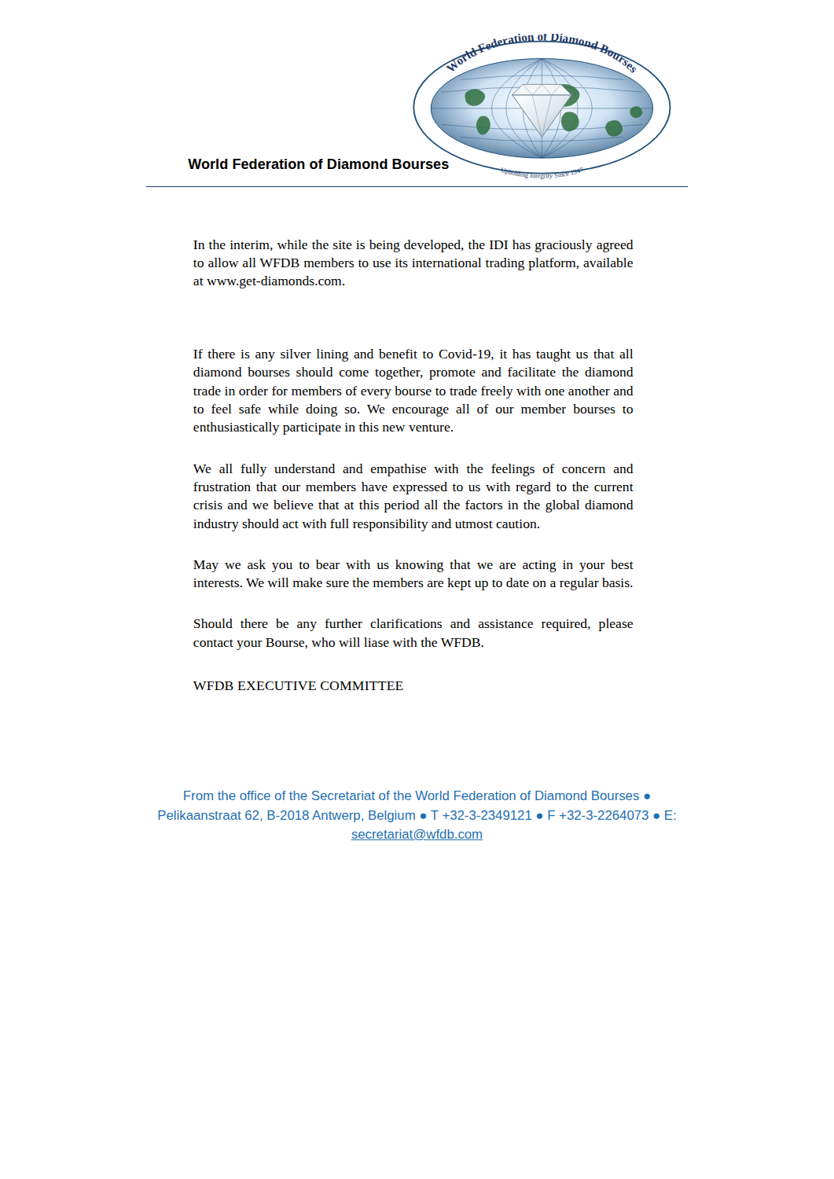World Federation of Diamond Bourses Upholding Integrity Since 1947
World Federation of Diamond Bourses
In the interim, while the site is being developed, the IDI has graciously agreed to allow all WFDB members to use its international trading platform, available at www.get-diamonds.com.
If there is any silver lining and benefit to Covid-19, it has taught us that all diamond bourses should come together, promote and facilitate the diamond trade in order for members of every bourse to trade freely with one another and to feel safe while doing so. We encourage all of our member bourses to enthusiastically participate in this new venture.
We all fully understand and empathise with the feelings of concern and frustration that our members have expressed to us with regard to the current crisis and we believe that at this period all the factors in the global diamond industry should act with full responsibility and utmost caution.
May we ask you to bear with us knowing that we are acting in your best interests. We will make sure the members are kept up to date on a regular basis.
Should there be any further clarifications and assistance required, please contact your Bourse, who will liase with the WFDB.
WFDB EXECUTIVE COMMITTEE
From the office of the Secretariat of the World Federation of Diamond Bourses ●
Pelikaanstraat 62, B-2018 Antwerp, Belgium ● T +32-3-2349121 ● F +32-3-2264073 ● E:
secretariat@wfdb.com